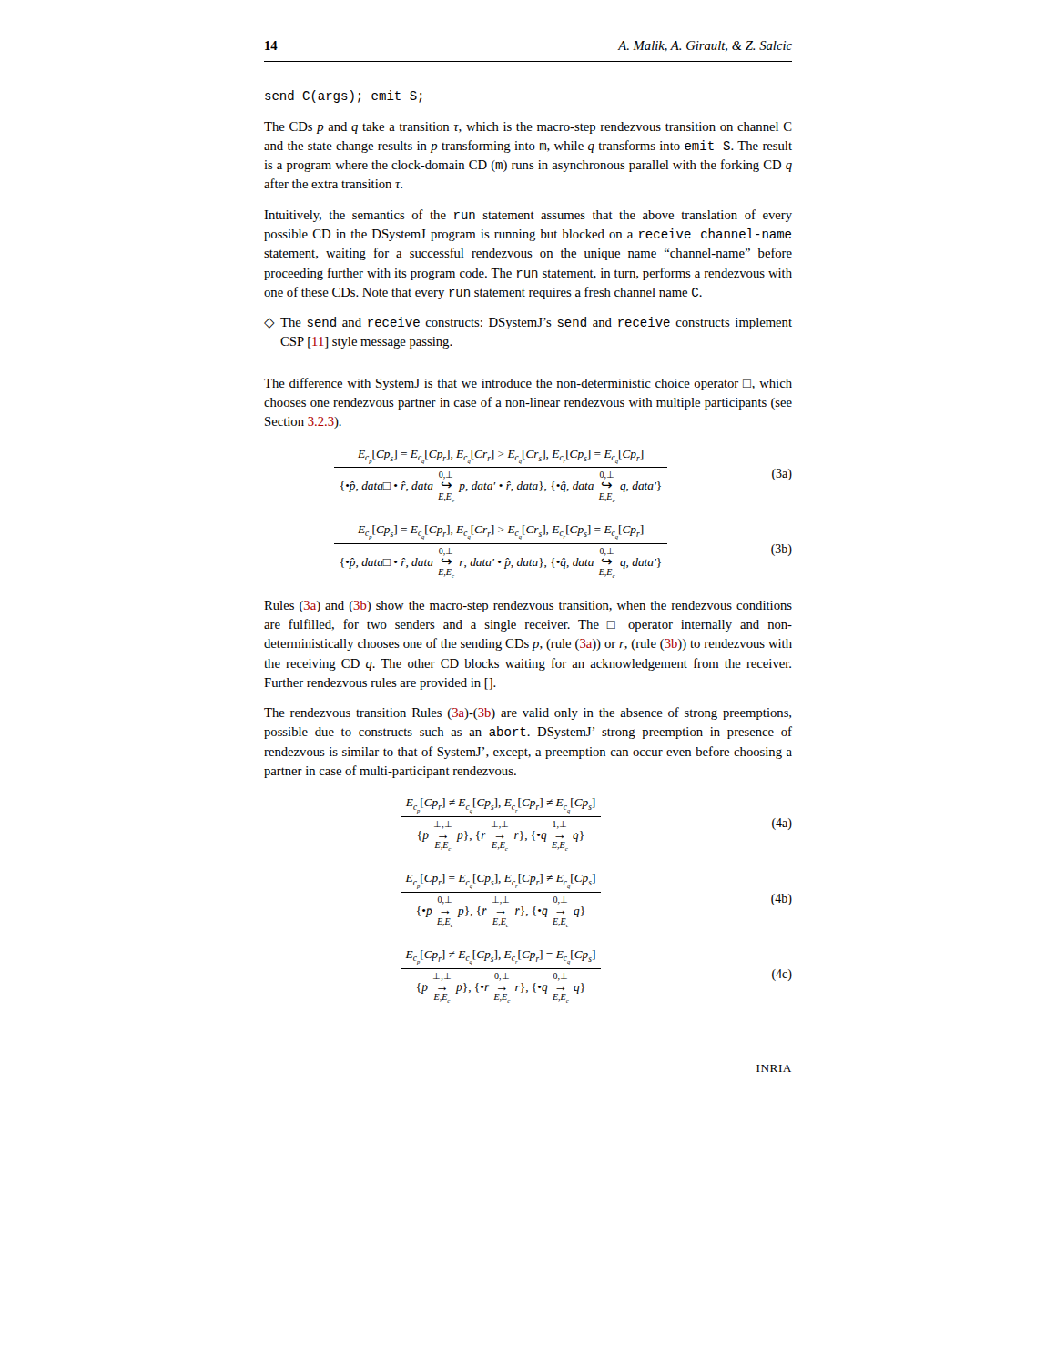14 A. Malik, A. Girault, & Z. Salcic
send C(args); emit S;
The CDs p and q take a transition τ, which is the macro-step rendezvous transition on channel C and the state change results in p transforming into m, while q transforms into emit S. The result is a program where the clock-domain CD (m) runs in asynchronous parallel with the forking CD q after the extra transition τ.
Intuitively, the semantics of the run statement assumes that the above translation of every possible CD in the DSystemJ program is running but blocked on a receive channel-name statement, waiting for a successful rendezvous on the unique name “channel-name” before proceeding further with its program code. The run statement, in turn, performs a rendezvous with one of these CDs. Note that every run statement requires a fresh channel name C.
◇
The send and receive constructs: DSystemJ’s send and receive constructs implement CSP [11] style message passing.
The difference with SystemJ is that we introduce the non-deterministic choice operator □, which chooses one rendezvous partner in case of a non-linear rendezvous with multiple participants (see Section 3.2.3).
Ecp[Cps] = Ecq[Cpr], Ecq[Crr] > Ecq[Crs], Ecr[Cps] = Ecq[Cpr] {•p̂, data□ • r̂, data 0,⊥↪E,Ec p, data′ • r̂, data}, {•q̂, data 0,⊥↪E,Ec q, data′}
(3a)
Ecp[Cps] = Ecq[Cpr], Ecq[Crr] > Ecq[Crs], Ecr[Cps] = Ecq[Cpr] {•p̂, data□ • r̂, data 0,⊥↪E,Ec r, data′ • p̂, data}, {•q̂, data 0,⊥↪E,Ec q, data′}
(3b)
Rules (3a) and (3b) show the macro-step rendezvous transition, when the rendezvous conditions are fulfilled, for two senders and a single receiver. The □ operator internally and non-deterministically chooses one of the sending CDs p, (rule (3a)) or r, (rule (3b)) to rendezvous with the receiving CD q. The other CD blocks waiting for an acknowledgement from the receiver. Further rendezvous rules are provided in [].
The rendezvous transition Rules (3a)-(3b) are valid only in the absence of strong preemptions, possible due to constructs such as an abort. DSystemJ’ strong preemption in presence of rendezvous is similar to that of SystemJ’, except, a preemption can occur even before choosing a partner in case of multi-participant rendezvous.
Ecp[Cpr] ≠ Ecq[Cps], Ecr[Cpr] ≠ Ecq[Cps] {p̈ ⊥,⊥→E,Ec p̈}, {r̈ ⊥,⊥→E,Ec r̈}, {•q̄ 1,⊥→E,Ec q̇}
(4a)
Ecp[Cpr] = Ecq[Cps], Ecr[Cpr] ≠ Ecq[Cps] {•p̄ 0,⊥→E,Ec p}, {r̈ ⊥,⊥→E,Ec r̈}, {•q̄ 0,⊥→E,Ec q}
(4b)
Ecp[Cpr] ≠ Ecq[Cps], Ecr[Cpr] = Ecq[Cps] {p̈ ⊥,⊥→E,Ec p̈}, {•r̄ 0,⊥→E,Ec r}, {•q̄ 0,⊥→E,Ec q}
(4c)
INRIA